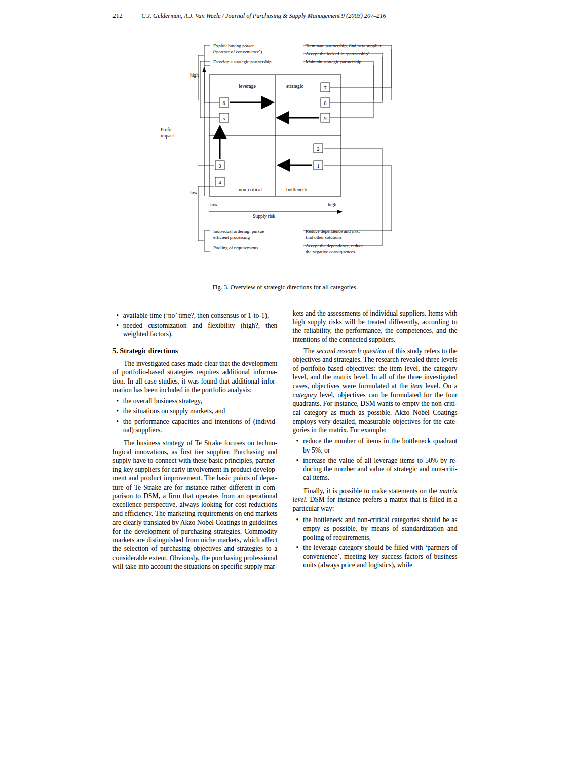212 C.J. Gelderman, A.J. Van Weele / Journal of Purchasing & Supply Management 9 (2003) 207–216
Exploit buying power (‘partner of convenience’) Develop a strategic partnership Terminate partnership, find new supplier Accept the locked-in ‘partnership’ Maintain strategic partnership high low Profit impact low high Supply risk leverage strategic non-critical bottleneck 7 8 9 6 5 2 1 3 4 Individual ordering, pursue efficient processing Pooling of requirements Reduce dependence and risk, find other solutions Accept the dependence, reduce- the negative consequences
Fig. 3. Overview of strategic directions for all categories.
available time (‘no’ time?, then consensus or 1-to-1),
needed customization and flexibility (high?, then weighted factors).
5. Strategic directions
The investigated cases made clear that the development of portfolio-based strategies requires additional information. In all case studies, it was found that additional information has been included in the portfolio analysis:
the overall business strategy,
the situations on supply markets, and
the performance capacities and intentions of (individual) suppliers.
The business strategy of Te Strake focuses on technological innovations, as first tier supplier. Purchasing and supply have to connect with these basic principles, partnering key suppliers for early involvement in product development and product improvement. The basic points of departure of Te Strake are for instance rather different in comparison to DSM, a firm that operates from an operational excellence perspective, always looking for cost reductions and efficiency. The marketing requirements on end markets are clearly translated by Akzo Nobel Coatings in guidelines for the development of purchasing strategies. Commodity markets are distinguished from niche markets, which affect the selection of purchasing objectives and strategies to a considerable extent. Obviously, the purchasing professional will take into account the situations on specific supply markets and the assessments of individual suppliers. Items with high supply risks will be treated differently, according to the reliability, the performance, the competences, and the intentions of the connected suppliers.
The second research question of this study refers to the objectives and strategies. The research revealed three levels of portfolio-based objectives: the item level, the category level, and the matrix level. In all of the three investigated cases, objectives were formulated at the item level. On a category level, objectives can be formulated for the four quadrants. For instance, DSM wants to empty the non-critical category as much as possible. Akzo Nobel Coatings employs very detailed, measurable objectives for the categories in the matrix. For example:
reduce the number of items in the bottleneck quadrant by 5%, or
increase the value of all leverage items to 50% by reducing the number and value of strategic and non-critical items.
Finally, it is possible to make statements on the matrix level. DSM for instance prefers a matrix that is filled in a particular way:
the bottleneck and non-critical categories should be as empty as possible, by means of standardization and pooling of requirements,
the leverage category should be filled with ‘partners of convenience’, meeting key success factors of business units (always price and logistics), while